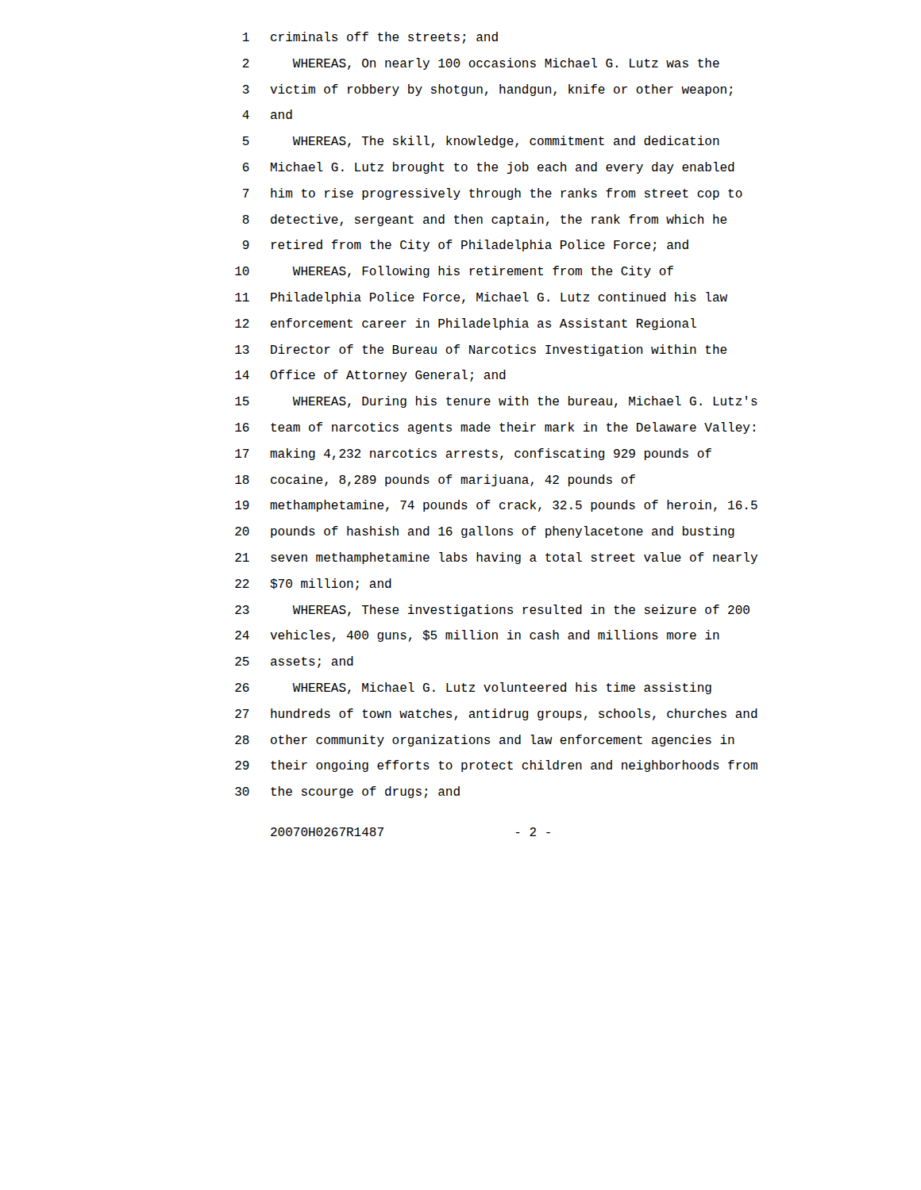1 criminals off the streets; and
2 WHEREAS, On nearly 100 occasions Michael G. Lutz was the
3 victim of robbery by shotgun, handgun, knife or other weapon;
4 and
5 WHEREAS, The skill, knowledge, commitment and dedication
6 Michael G. Lutz brought to the job each and every day enabled
7 him to rise progressively through the ranks from street cop to
8 detective, sergeant and then captain, the rank from which he
9 retired from the City of Philadelphia Police Force; and
10 WHEREAS, Following his retirement from the City of
11 Philadelphia Police Force, Michael G. Lutz continued his law
12 enforcement career in Philadelphia as Assistant Regional
13 Director of the Bureau of Narcotics Investigation within the
14 Office of Attorney General; and
15 WHEREAS, During his tenure with the bureau, Michael G. Lutz's
16 team of narcotics agents made their mark in the Delaware Valley:
17 making 4,232 narcotics arrests, confiscating 929 pounds of
18 cocaine, 8,289 pounds of marijuana, 42 pounds of
19 methamphetamine, 74 pounds of crack, 32.5 pounds of heroin, 16.5
20 pounds of hashish and 16 gallons of phenylacetone and busting
21 seven methamphetamine labs having a total street value of nearly
22$70 million; and
23 WHEREAS, These investigations resulted in the seizure of 200
24 vehicles, 400 guns, $5 million in cash and millions more in
25 assets; and
26 WHEREAS, Michael G. Lutz volunteered his time assisting
27 hundreds of town watches, antidrug groups, schools, churches and
28 other community organizations and law enforcement agencies in
29 their ongoing efforts to protect children and neighborhoods from
30 the scourge of drugs; and
20070H0267R1487 - 2 -